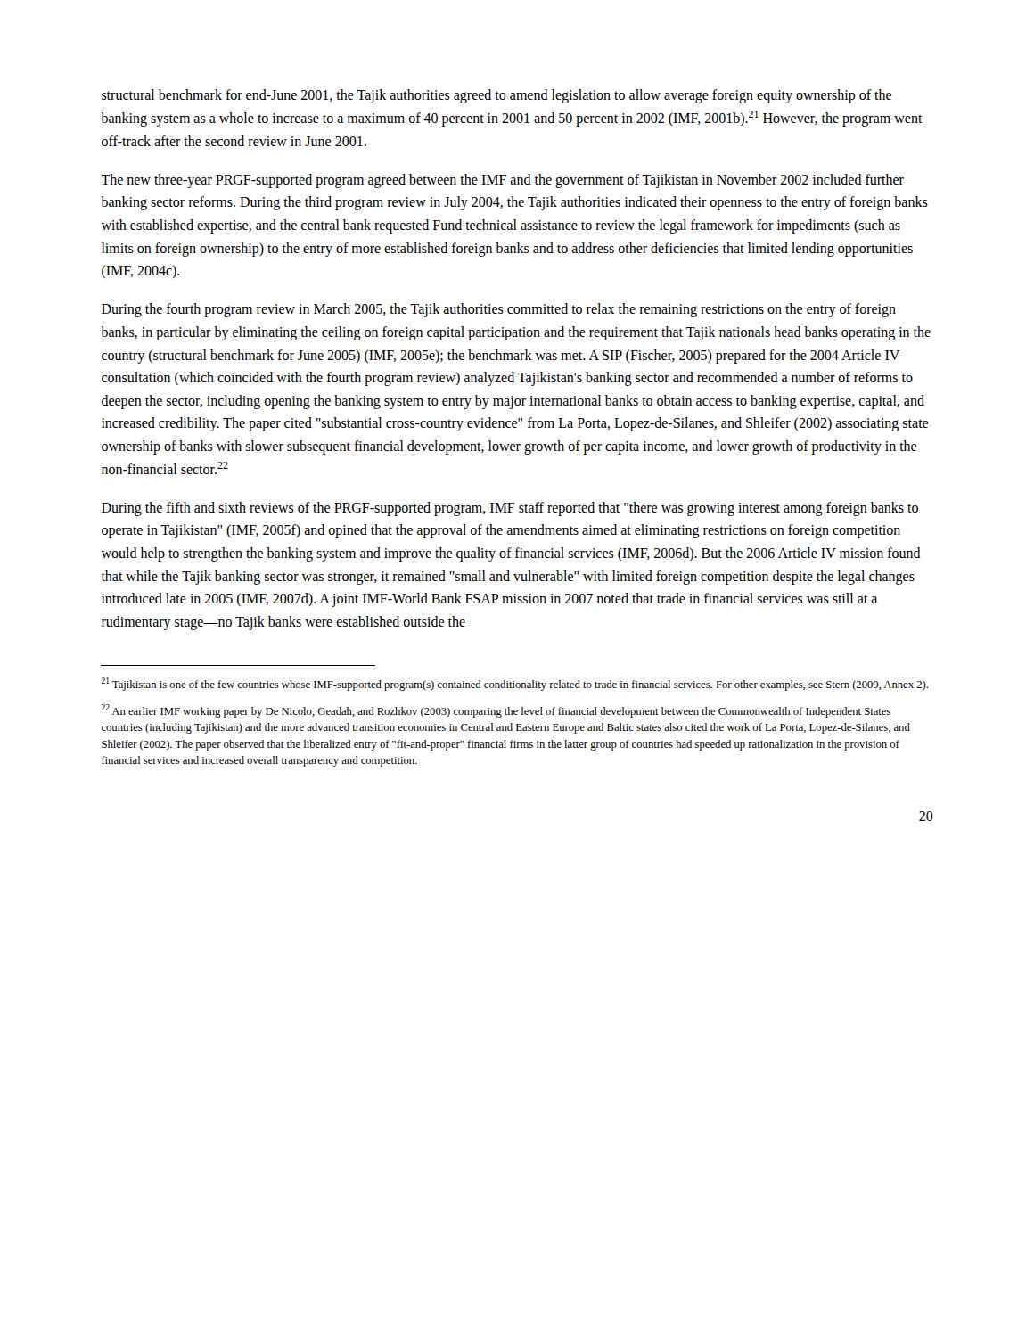structural benchmark for end-June 2001, the Tajik authorities agreed to amend legislation to allow average foreign equity ownership of the banking system as a whole to increase to a maximum of 40 percent in 2001 and 50 percent in 2002 (IMF, 2001b).21 However, the program went off-track after the second review in June 2001.
The new three-year PRGF-supported program agreed between the IMF and the government of Tajikistan in November 2002 included further banking sector reforms. During the third program review in July 2004, the Tajik authorities indicated their openness to the entry of foreign banks with established expertise, and the central bank requested Fund technical assistance to review the legal framework for impediments (such as limits on foreign ownership) to the entry of more established foreign banks and to address other deficiencies that limited lending opportunities (IMF, 2004c).
During the fourth program review in March 2005, the Tajik authorities committed to relax the remaining restrictions on the entry of foreign banks, in particular by eliminating the ceiling on foreign capital participation and the requirement that Tajik nationals head banks operating in the country (structural benchmark for June 2005) (IMF, 2005e); the benchmark was met. A SIP (Fischer, 2005) prepared for the 2004 Article IV consultation (which coincided with the fourth program review) analyzed Tajikistan's banking sector and recommended a number of reforms to deepen the sector, including opening the banking system to entry by major international banks to obtain access to banking expertise, capital, and increased credibility. The paper cited "substantial cross-country evidence" from La Porta, Lopez-de-Silanes, and Shleifer (2002) associating state ownership of banks with slower subsequent financial development, lower growth of per capita income, and lower growth of productivity in the non-financial sector.22
During the fifth and sixth reviews of the PRGF-supported program, IMF staff reported that "there was growing interest among foreign banks to operate in Tajikistan" (IMF, 2005f) and opined that the approval of the amendments aimed at eliminating restrictions on foreign competition would help to strengthen the banking system and improve the quality of financial services (IMF, 2006d). But the 2006 Article IV mission found that while the Tajik banking sector was stronger, it remained "small and vulnerable" with limited foreign competition despite the legal changes introduced late in 2005 (IMF, 2007d). A joint IMF-World Bank FSAP mission in 2007 noted that trade in financial services was still at a rudimentary stage—no Tajik banks were established outside the
21 Tajikistan is one of the few countries whose IMF-supported program(s) contained conditionality related to trade in financial services. For other examples, see Stern (2009, Annex 2).
22 An earlier IMF working paper by De Nicolo, Geadah, and Rozhkov (2003) comparing the level of financial development between the Commonwealth of Independent States countries (including Tajikistan) and the more advanced transition economies in Central and Eastern Europe and Baltic states also cited the work of La Porta, Lopez-de-Silanes, and Shleifer (2002). The paper observed that the liberalized entry of "fit-and-proper" financial firms in the latter group of countries had speeded up rationalization in the provision of financial services and increased overall transparency and competition.
20